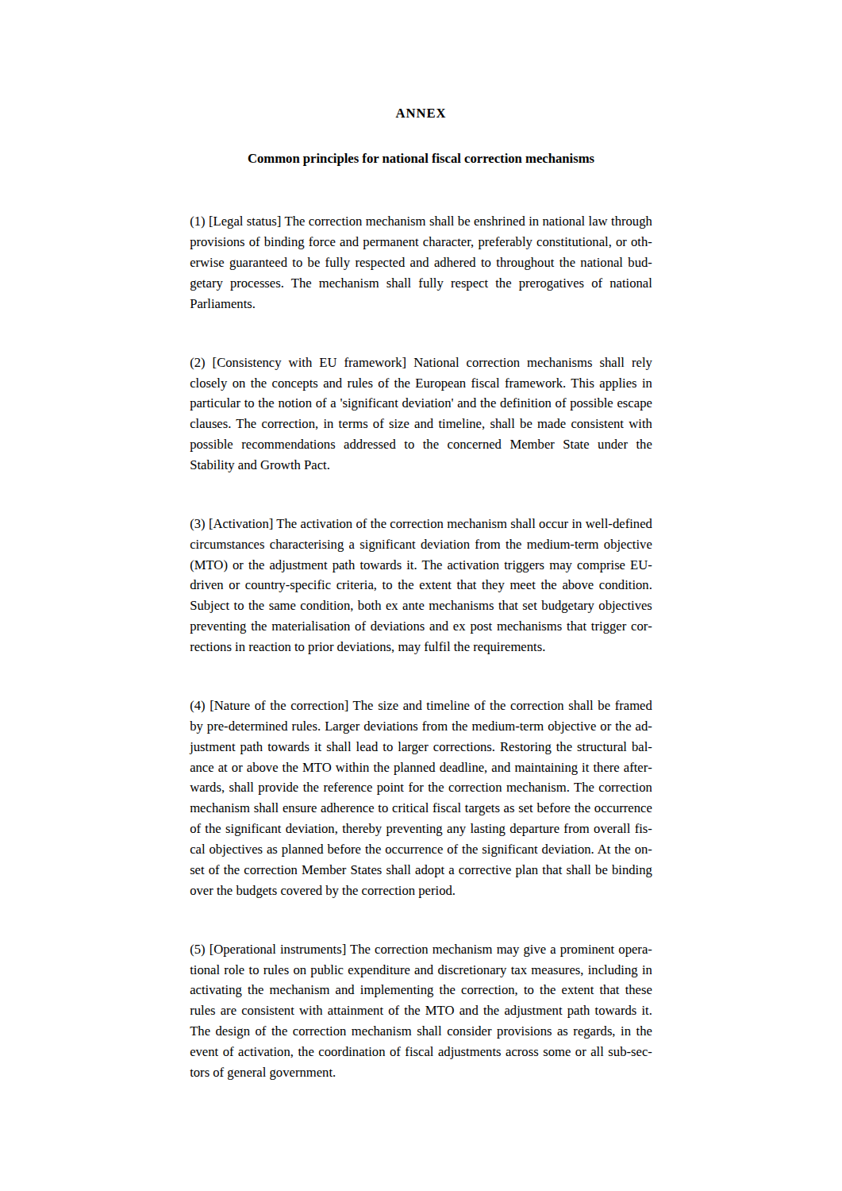ANNEX
Common principles for national fiscal correction mechanisms
(1) [Legal status] The correction mechanism shall be enshrined in national law through provisions of binding force and permanent character, preferably constitutional, or otherwise guaranteed to be fully respected and adhered to throughout the national budgetary processes. The mechanism shall fully respect the prerogatives of national Parliaments.
(2) [Consistency with EU framework] National correction mechanisms shall rely closely on the concepts and rules of the European fiscal framework. This applies in particular to the notion of a 'significant deviation' and the definition of possible escape clauses. The correction, in terms of size and timeline, shall be made consistent with possible recommendations addressed to the concerned Member State under the Stability and Growth Pact.
(3) [Activation] The activation of the correction mechanism shall occur in well-defined circumstances characterising a significant deviation from the medium-term objective (MTO) or the adjustment path towards it. The activation triggers may comprise EU-driven or country-specific criteria, to the extent that they meet the above condition. Subject to the same condition, both ex ante mechanisms that set budgetary objectives preventing the materialisation of deviations and ex post mechanisms that trigger corrections in reaction to prior deviations, may fulfil the requirements.
(4) [Nature of the correction] The size and timeline of the correction shall be framed by pre-determined rules. Larger deviations from the medium-term objective or the adjustment path towards it shall lead to larger corrections. Restoring the structural balance at or above the MTO within the planned deadline, and maintaining it there afterwards, shall provide the reference point for the correction mechanism. The correction mechanism shall ensure adherence to critical fiscal targets as set before the occurrence of the significant deviation, thereby preventing any lasting departure from overall fiscal objectives as planned before the occurrence of the significant deviation. At the onset of the correction Member States shall adopt a corrective plan that shall be binding over the budgets covered by the correction period.
(5) [Operational instruments] The correction mechanism may give a prominent operational role to rules on public expenditure and discretionary tax measures, including in activating the mechanism and implementing the correction, to the extent that these rules are consistent with attainment of the MTO and the adjustment path towards it. The design of the correction mechanism shall consider provisions as regards, in the event of activation, the coordination of fiscal adjustments across some or all sub-sectors of general government.